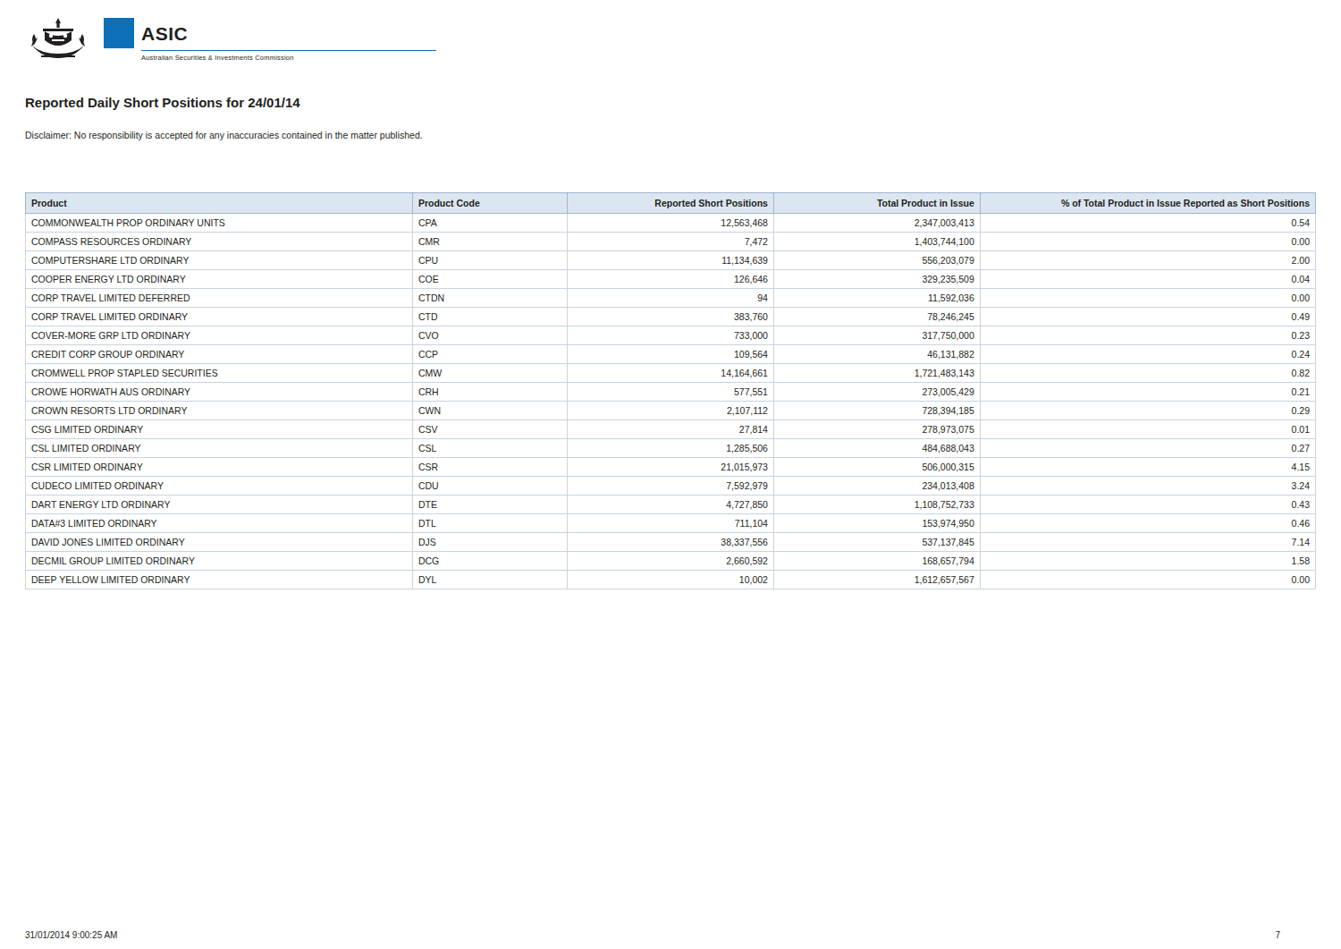ASIC
Australian Securities & Investments Commission
Reported Daily Short Positions for 24/01/14
Disclaimer: No responsibility is accepted for any inaccuracies contained in the matter published.
| Product | Product Code | Reported Short Positions | Total Product in Issue | % of Total Product in Issue Reported as Short Positions |
| --- | --- | --- | --- | --- |
| COMMONWEALTH PROP ORDINARY UNITS | CPA | 12,563,468 | 2,347,003,413 | 0.54 |
| COMPASS RESOURCES ORDINARY | CMR | 7,472 | 1,403,744,100 | 0.00 |
| COMPUTERSHARE LTD ORDINARY | CPU | 11,134,639 | 556,203,079 | 2.00 |
| COOPER ENERGY LTD ORDINARY | COE | 126,646 | 329,235,509 | 0.04 |
| CORP TRAVEL LIMITED DEFERRED | CTDN | 94 | 11,592,036 | 0.00 |
| CORP TRAVEL LIMITED ORDINARY | CTD | 383,760 | 78,246,245 | 0.49 |
| COVER-MORE GRP LTD ORDINARY | CVO | 733,000 | 317,750,000 | 0.23 |
| CREDIT CORP GROUP ORDINARY | CCP | 109,564 | 46,131,882 | 0.24 |
| CROMWELL PROP STAPLED SECURITIES | CMW | 14,164,661 | 1,721,483,143 | 0.82 |
| CROWE HORWATH AUS ORDINARY | CRH | 577,551 | 273,005,429 | 0.21 |
| CROWN RESORTS LTD ORDINARY | CWN | 2,107,112 | 728,394,185 | 0.29 |
| CSG LIMITED ORDINARY | CSV | 27,814 | 278,973,075 | 0.01 |
| CSL LIMITED ORDINARY | CSL | 1,285,506 | 484,688,043 | 0.27 |
| CSR LIMITED ORDINARY | CSR | 21,015,973 | 506,000,315 | 4.15 |
| CUDECO LIMITED ORDINARY | CDU | 7,592,979 | 234,013,408 | 3.24 |
| DART ENERGY LTD ORDINARY | DTE | 4,727,850 | 1,108,752,733 | 0.43 |
| DATA#3 LIMITED ORDINARY | DTL | 711,104 | 153,974,950 | 0.46 |
| DAVID JONES LIMITED ORDINARY | DJS | 38,337,556 | 537,137,845 | 7.14 |
| DECMIL GROUP LIMITED ORDINARY | DCG | 2,660,592 | 168,657,794 | 1.58 |
| DEEP YELLOW LIMITED ORDINARY | DYL | 10,002 | 1,612,657,567 | 0.00 |
31/01/2014 9:00:25 AM
7